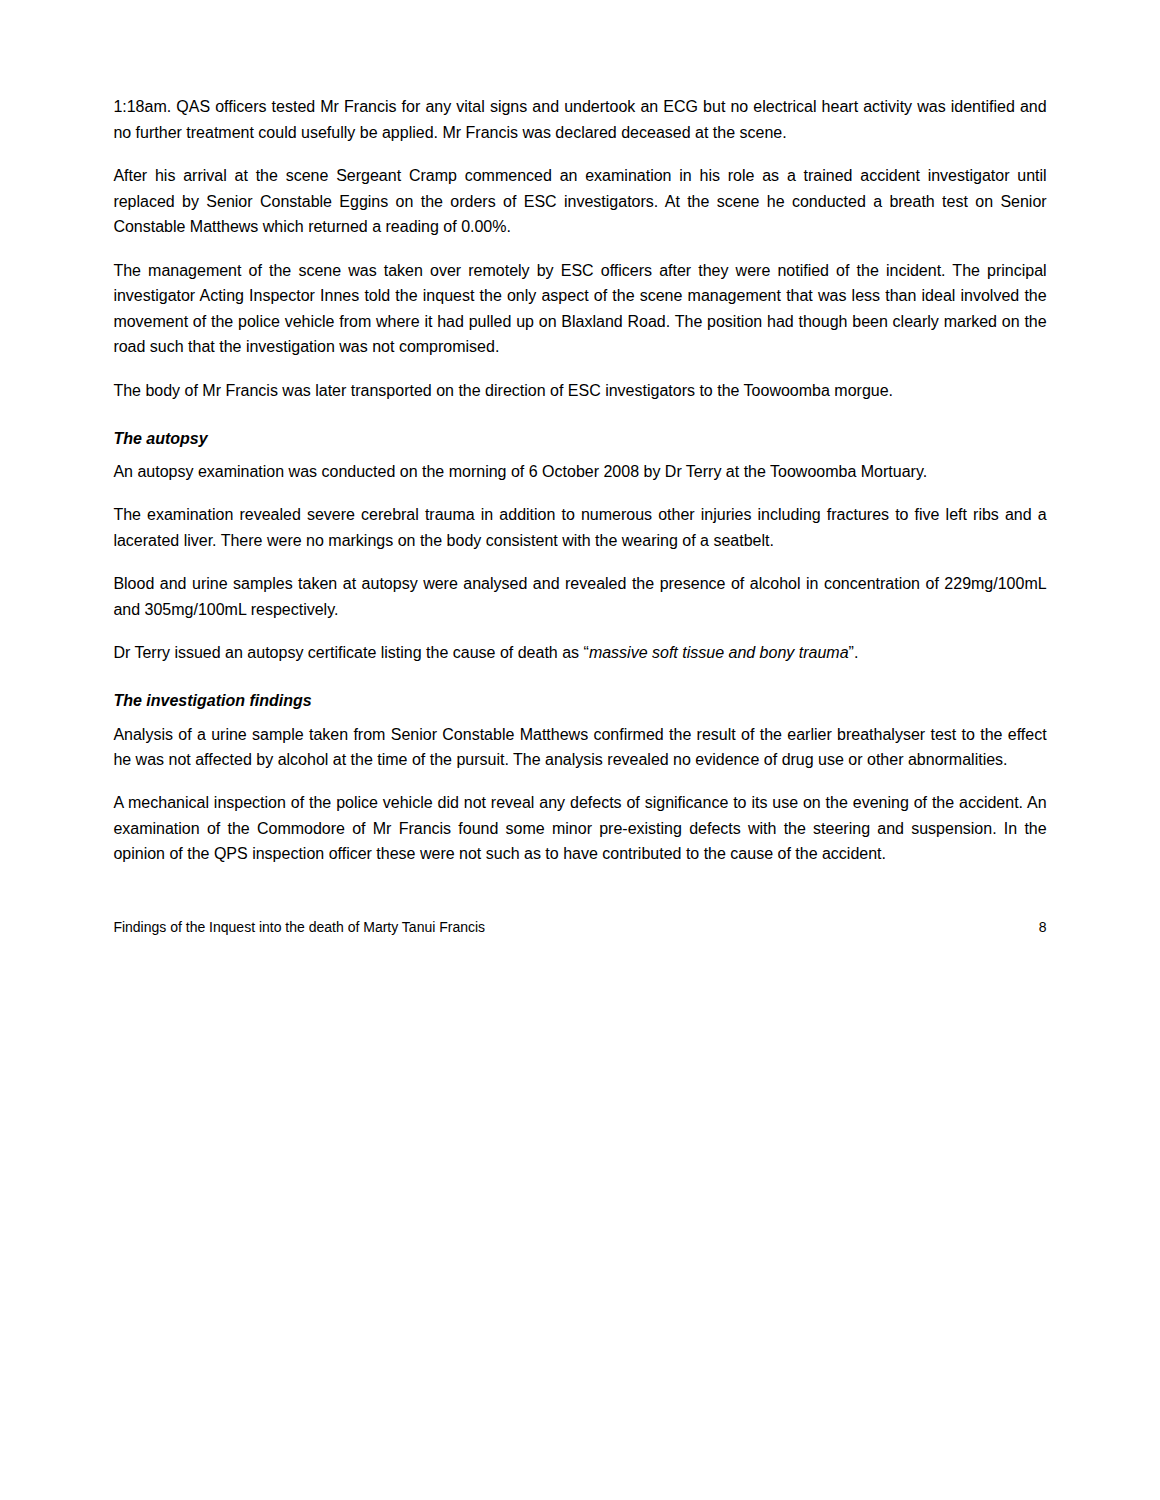1:18am. QAS officers tested Mr Francis for any vital signs and undertook an ECG but no electrical heart activity was identified and no further treatment could usefully be applied. Mr Francis was declared deceased at the scene.
After his arrival at the scene Sergeant Cramp commenced an examination in his role as a trained accident investigator until replaced by Senior Constable Eggins on the orders of ESC investigators. At the scene he conducted a breath test on Senior Constable Matthews which returned a reading of 0.00%.
The management of the scene was taken over remotely by ESC officers after they were notified of the incident. The principal investigator Acting Inspector Innes told the inquest the only aspect of the scene management that was less than ideal involved the movement of the police vehicle from where it had pulled up on Blaxland Road. The position had though been clearly marked on the road such that the investigation was not compromised.
The body of Mr Francis was later transported on the direction of ESC investigators to the Toowoomba morgue.
The autopsy
An autopsy examination was conducted on the morning of 6 October 2008 by Dr Terry at the Toowoomba Mortuary.
The examination revealed severe cerebral trauma in addition to numerous other injuries including fractures to five left ribs and a lacerated liver. There were no markings on the body consistent with the wearing of a seatbelt.
Blood and urine samples taken at autopsy were analysed and revealed the presence of alcohol in concentration of 229mg/100mL and 305mg/100mL respectively.
Dr Terry issued an autopsy certificate listing the cause of death as “massive soft tissue and bony trauma”.
The investigation findings
Analysis of a urine sample taken from Senior Constable Matthews confirmed the result of the earlier breathalyser test to the effect he was not affected by alcohol at the time of the pursuit. The analysis revealed no evidence of drug use or other abnormalities.
A mechanical inspection of the police vehicle did not reveal any defects of significance to its use on the evening of the accident. An examination of the Commodore of Mr Francis found some minor pre-existing defects with the steering and suspension. In the opinion of the QPS inspection officer these were not such as to have contributed to the cause of the accident.
Findings of the Inquest into the death of Marty Tanui Francis 8